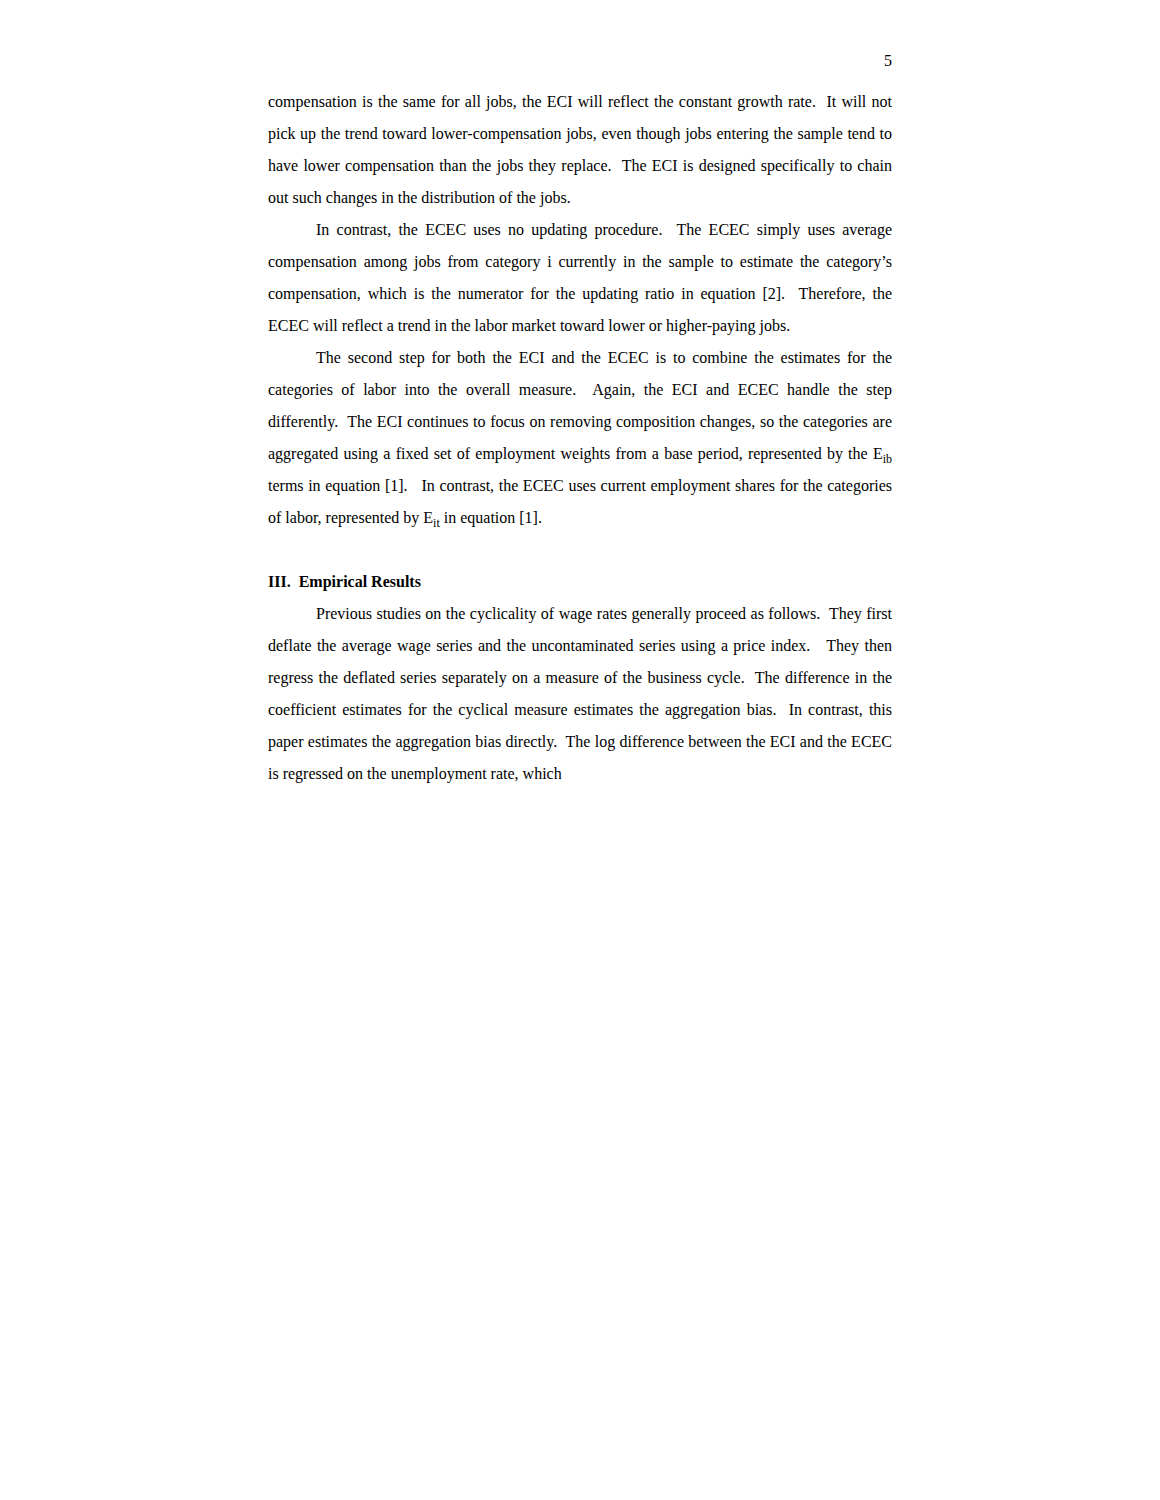5
compensation is the same for all jobs, the ECI will reflect the constant growth rate. It will not pick up the trend toward lower-compensation jobs, even though jobs entering the sample tend to have lower compensation than the jobs they replace. The ECI is designed specifically to chain out such changes in the distribution of the jobs.
In contrast, the ECEC uses no updating procedure. The ECEC simply uses average compensation among jobs from category i currently in the sample to estimate the category’s compensation, which is the numerator for the updating ratio in equation [2]. Therefore, the ECEC will reflect a trend in the labor market toward lower or higher-paying jobs.
The second step for both the ECI and the ECEC is to combine the estimates for the categories of labor into the overall measure. Again, the ECI and ECEC handle the step differently. The ECI continues to focus on removing composition changes, so the categories are aggregated using a fixed set of employment weights from a base period, represented by the Eib terms in equation [1]. In contrast, the ECEC uses current employment shares for the categories of labor, represented by Eit in equation [1].
III. Empirical Results
Previous studies on the cyclicality of wage rates generally proceed as follows. They first deflate the average wage series and the uncontaminated series using a price index. They then regress the deflated series separately on a measure of the business cycle. The difference in the coefficient estimates for the cyclical measure estimates the aggregation bias. In contrast, this paper estimates the aggregation bias directly. The log difference between the ECI and the ECEC is regressed on the unemployment rate, which